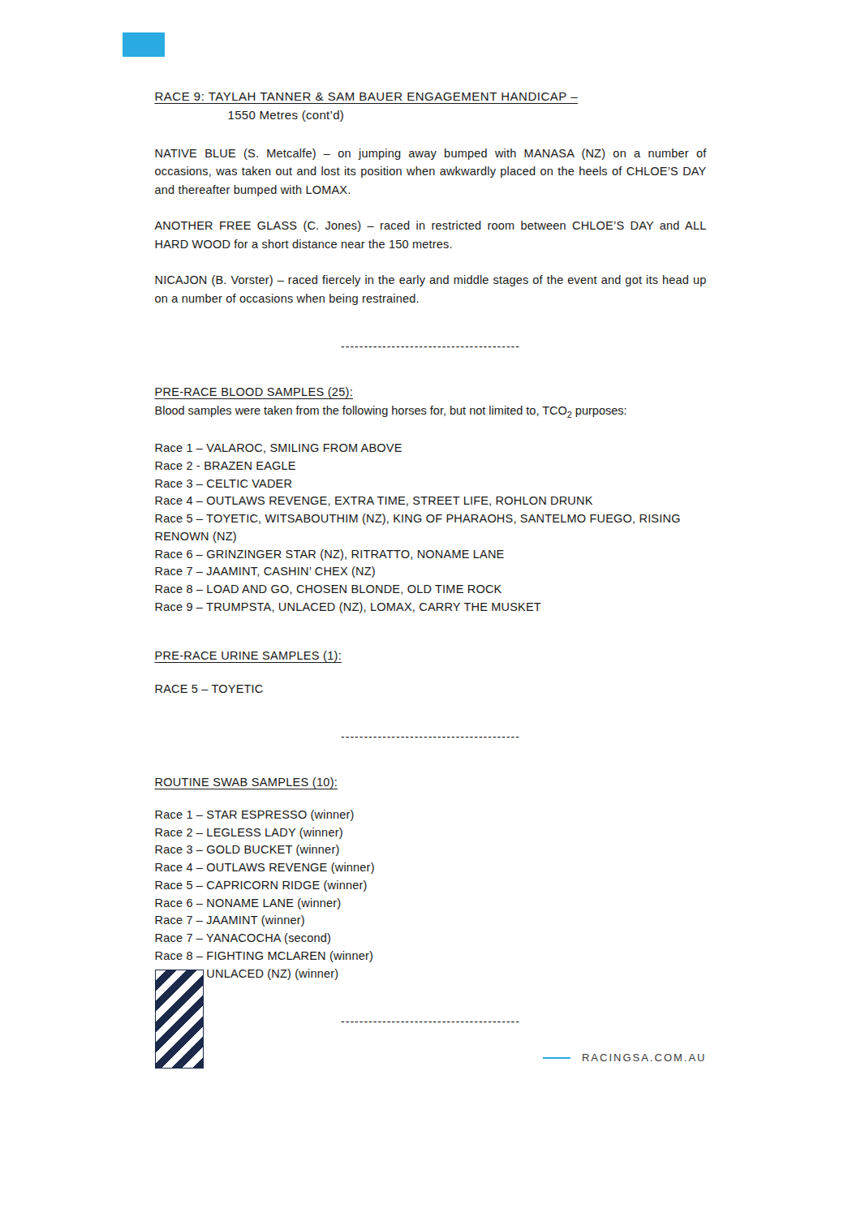RACE 9: TAYLAH TANNER & SAM BAUER ENGAGEMENT HANDICAP –
1550 Metres (cont’d)
NATIVE BLUE (S. Metcalfe) – on jumping away bumped with MANASA (NZ) on a number of occasions, was taken out and lost its position when awkwardly placed on the heels of CHLOE’S DAY and thereafter bumped with LOMAX.
ANOTHER FREE GLASS (C. Jones) – raced in restricted room between CHLOE’S DAY and ALL HARD WOOD for a short distance near the 150 metres.
NICAJON (B. Vorster) – raced fiercely in the early and middle stages of the event and got its head up on a number of occasions when being restrained.
---------------------------------------
PRE-RACE BLOOD SAMPLES (25):
Blood samples were taken from the following horses for, but not limited to, TCO2 purposes:
Race 1 – VALAROC, SMILING FROM ABOVE
Race 2 - BRAZEN EAGLE
Race 3 – CELTIC VADER
Race 4 – OUTLAWS REVENGE, EXTRA TIME, STREET LIFE, ROHLON DRUNK
Race 5 – TOYETIC, WITSABOUTHIM (NZ), KING OF PHARAOHS, SANTELMO FUEGO, RISING RENOWN (NZ)
Race 6 – GRINZINGER STAR (NZ), RITRATTO, NONAME LANE
Race 7 – JAAMINT, CASHIN’ CHEX (NZ)
Race 8 – LOAD AND GO, CHOSEN BLONDE, OLD TIME ROCK
Race 9 – TRUMPSTA, UNLACED (NZ), LOMAX, CARRY THE MUSKET
PRE-RACE URINE SAMPLES (1):
RACE 5 – TOYETIC
---------------------------------------
ROUTINE SWAB SAMPLES (10):
Race 1 – STAR ESPRESSO (winner)
Race 2 – LEGLESS LADY (winner)
Race 3 – GOLD BUCKET (winner)
Race 4 – OUTLAWS REVENGE (winner)
Race 5 – CAPRICORN RIDGE (winner)
Race 6 – NONAME LANE (winner)
Race 7 – JAAMINT (winner)
Race 7 – YANACOCHA (second)
Race 8 – FIGHTING MCLAREN (winner)
Race 9 – UNLACED (NZ) (winner)
---------------------------------------
RACINGSA.COM.AU